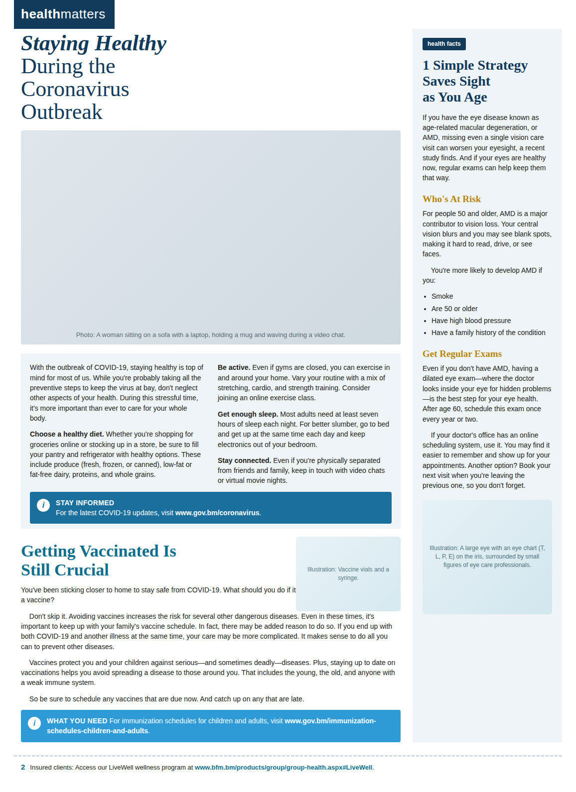health matters
Staying Healthy During the
Coronavirus
Outbreak
Photo: A woman sitting on a sofa with a laptop, holding a mug and waving during a video chat.
With the outbreak of COVID-19, staying healthy is top of mind for most of us. While you're probably taking all the preventive steps to keep the virus at bay, don't neglect other aspects of your health. During this stressful time, it's more important than ever to care for your whole body.
Choose a healthy diet. Whether you're shopping for groceries online or stocking up in a store, be sure to fill your pantry and refrigerator with healthy options. These include produce (fresh, frozen, or canned), low-fat or fat-free dairy, proteins, and whole grains.
Be active. Even if gyms are closed, you can exercise in and around your home. Vary your routine with a mix of stretching, cardio, and strength training. Consider joining an online exercise class.
Get enough sleep. Most adults need at least seven hours of sleep each night. For better slumber, go to bed and get up at the same time each day and keep electronics out of your bedroom.
Stay connected. Even if you're physically separated from friends and family, keep in touch with video chats or virtual movie nights.
i
STAY INFORMED
For the latest COVID-19 updates, visit www.gov.bm/coronavirus.
Illustration: Vaccine vials and a syringe.
Getting Vaccinated Is
Still Crucial
You've been sticking closer to home to stay safe from COVID-19. What should you do if it's time for you or your child to get a vaccine?
Don't skip it. Avoiding vaccines increases the risk for several other dangerous diseases. Even in these times, it's important to keep up with your family's vaccine schedule. In fact, there may be added reason to do so. If you end up with both COVID-19 and another illness at the same time, your care may be more complicated. It makes sense to do all you can to prevent other diseases.
Vaccines protect you and your children against serious—and sometimes deadly—diseases. Plus, staying up to date on vaccinations helps you avoid spreading a disease to those around you. That includes the young, the old, and anyone with a weak immune system.
So be sure to schedule any vaccines that are due now. And catch up on any that are late.
i
WHAT YOU NEED For immunization schedules for children and adults, visit www.gov.bm/immunization-schedules-children-and-adults.
health facts
1 Simple Strategy
Saves Sight
as You Age
If you have the eye disease known as age-related macular degeneration, or AMD, missing even a single vision care visit can worsen your eyesight, a recent study finds. And if your eyes are healthy now, regular exams can help keep them that way.
Who's At Risk
For people 50 and older, AMD is a major contributor to vision loss. Your central vision blurs and you may see blank spots, making it hard to read, drive, or see faces.
You're more likely to develop AMD if you:
Smoke
Are 50 or older
Have high blood pressure
Have a family history of the condition
Get Regular Exams
Even if you don't have AMD, having a dilated eye exam—where the doctor looks inside your eye for hidden problems—is the best step for your eye health. After age 60, schedule this exam once every year or two.
If your doctor's office has an online scheduling system, use it. You may find it easier to remember and show up for your appointments. Another option? Book your next visit when you're leaving the previous one, so you don't forget.
Illustration: A large eye with an eye chart (T, L, P, E) on the iris, surrounded by small figures of eye care professionals.
2 Insured clients: Access our LiveWell wellness program at www.bfm.bm/products/group/group-health.aspx#LiveWell.